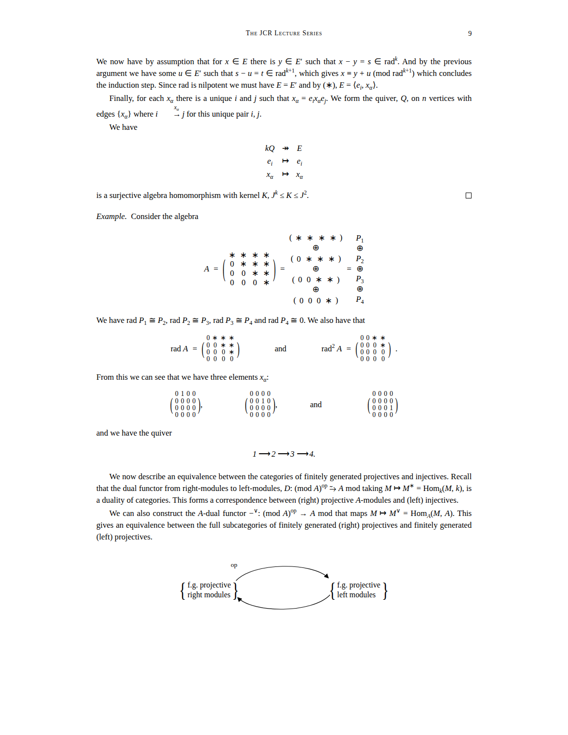The JCR Lecture Series 9
We now have by assumption that for x ∈ E there is y ∈ E′ such that x − y = s ∈ radk. And by the previous argument we have some u ∈ E′ such that s − u = t ∈ radk+1, which gives x ≡ y + u (mod radk+1) which concludes the induction step. Since rad is nilpotent we must have E = E′ and by (∗), E = ⟨ei, xα⟩.
Finally, for each xα there is a unique i and j such that xα = eixαej. We form the quiver, Q, on n vertices with edges {xα} where i xα→ j for this unique pair i, j.
We have
| kQ | ↠ | E |
| e i | ↦ | e i |
| x α | ↦ | x α |
is a surjective algebra homomorphism with kernel K, Jk ≤ K ≤ J2.
Example. Consider the algebra
A= (
| ∗ | ∗ | ∗ | ∗ |
| 0 | ∗ | ∗ | ∗ |
| 0 | 0 | ∗ | ∗ |
| 0 | 0 | 0 | ∗ |
) =
(
| ∗ | ∗ | ∗ | ∗ |
)
⊕
(
| 0 | ∗ | ∗ | ∗ |
)
⊕
(
| 0 | 0 | ∗ | ∗ |
)
⊕
(
| 0 | 0 | 0 | ∗ |
)
=
P1
⊕
P2
⊕
P3
⊕
P4
We have rad P1 ≅ P2, rad P2 ≅ P3, rad P3 ≅ P4 and rad P4 ≅ 0. We also have that
rad A= (
| 0 | ∗ | ∗ | ∗ |
| 0 | 0 | ∗ | ∗ |
| 0 | 0 | 0 | ∗ |
| 0 | 0 | 0 | 0 |
) and rad2 A= (
| 0 | 0 | ∗ | ∗ |
| 0 | 0 | 0 | ∗ |
| 0 | 0 | 0 | 0 |
| 0 | 0 | 0 | 0 |
) .
From this we can see that we have three elements xα:
(
| 0 | 1 | 0 | 0 |
| 0 | 0 | 0 | 0 |
| 0 | 0 | 0 | 0 |
| 0 | 0 | 0 | 0 |
) , (
| 0 | 0 | 0 | 0 |
| 0 | 0 | 1 | 0 |
| 0 | 0 | 0 | 0 |
| 0 | 0 | 0 | 0 |
) , and (
| 0 | 0 | 0 | 0 |
| 0 | 0 | 0 | 0 |
| 0 | 0 | 0 | 1 |
| 0 | 0 | 0 | 0 |
)
and we have the quiver
1 ⟶ 2 ⟶ 3 ⟶ 4.
We now describe an equivalence between the categories of finitely generated projectives and injectives. Recall that the dual functor from right-modules to left-modules, D: (mod A)op ⥲ A mod taking M ↦ M∗ = Homk(M, k), is a duality of categories. This forms a correspondence between (right) projective A-modules and (left) injectives.
We can also construct the A-dual functor −∨: (mod A)op → A mod that maps M ↦ M∨ = HomA(M, A). This gives an equivalence between the full subcategories of finitely generated (right) projectives and finitely generated (left) projectives.
{f.g. projective
right modules}
{f.g. projective
left modules}
op